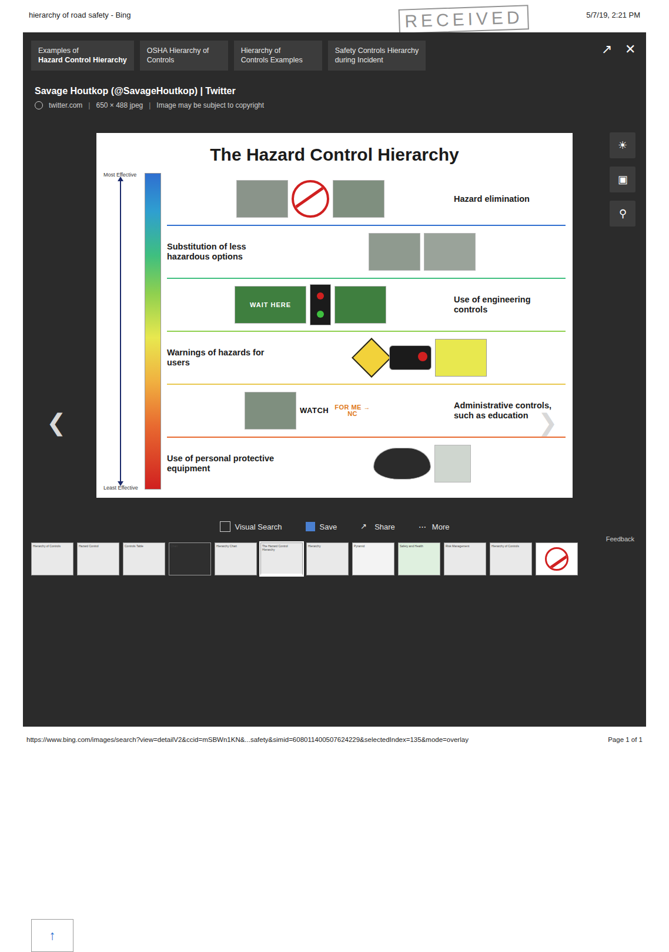hierarchy of road safety - Bing
RECEIVED
MAY 08 2019
CITY OF BOSTON
5/7/19, 2:21 PM
Examples of Hazard Control Hierarchy
OSHA Hierarchy of Controls
Hierarchy of Controls Examples
Safety Controls Hierarchy during Incident
↗ ✕
Savage Houtkop (@SavageHoutkop) | Twitter
twitter.com | 650 × 488 jpeg | Image may be subject to copyright
☀
▣
⚲
❮
❯
The Hazard Control Hierarchy
Most Effective
Least Effective
Hazard elimination
Substitution of less hazardous options
WAIT HERE
Use of engineering controls
Warnings of hazards for users
WATCHFOR ME → NC
Administrative controls, such as education
Use of personal protective equipment
Visual Search
Save
↗ Share
⋯ More
Hierarchy of Controls
Hazard Control
Controls Table
Chart
Hierarchy Chart
The Hazard Control Hierarchy
Hierarchy
Pyramid
Safety and Health
Risk Management
Hierarchy of Controls
↑
Feedback
https://www.bing.com/images/search?view=detailV2&ccid=mSBWn1KN&...safety&simid=608011400507624229&selectedIndex=135&mode=overlay
Page 1 of 1